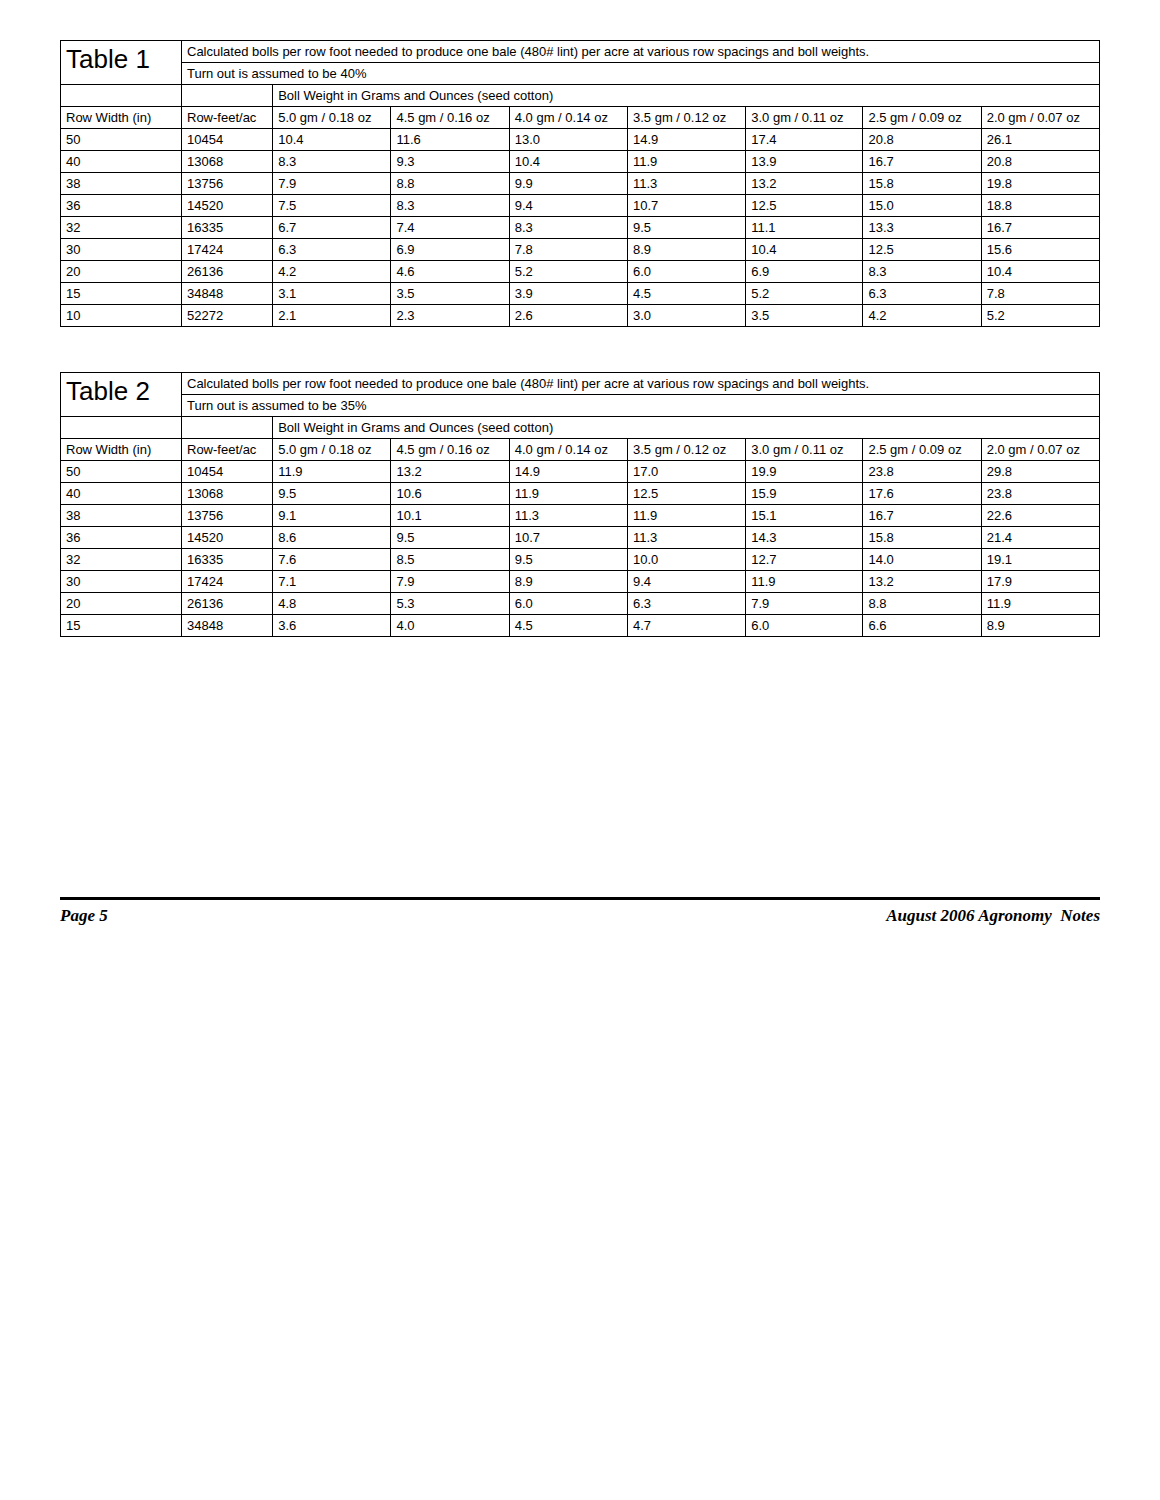| Table 1 | Calculated bolls per row foot needed to produce one bale (480# lint) per acre at various row spacings and boll weights. |
| Turn out is assumed to be 40% |
| | | Boll Weight in Grams and Ounces (seed cotton) |
| Row Width (in) | Row-feet/ac | 5.0 gm / 0.18 oz | 4.5 gm / 0.16 oz | 4.0 gm / 0.14 oz | 3.5 gm / 0.12 oz | 3.0 gm / 0.11 oz | 2.5 gm / 0.09 oz | 2.0 gm / 0.07 oz |
| 50 | 10454 | 10.4 | 11.6 | 13.0 | 14.9 | 17.4 | 20.8 | 26.1 |
| 40 | 13068 | 8.3 | 9.3 | 10.4 | 11.9 | 13.9 | 16.7 | 20.8 |
| 38 | 13756 | 7.9 | 8.8 | 9.9 | 11.3 | 13.2 | 15.8 | 19.8 |
| 36 | 14520 | 7.5 | 8.3 | 9.4 | 10.7 | 12.5 | 15.0 | 18.8 |
| 32 | 16335 | 6.7 | 7.4 | 8.3 | 9.5 | 11.1 | 13.3 | 16.7 |
| 30 | 17424 | 6.3 | 6.9 | 7.8 | 8.9 | 10.4 | 12.5 | 15.6 |
| 20 | 26136 | 4.2 | 4.6 | 5.2 | 6.0 | 6.9 | 8.3 | 10.4 |
| 15 | 34848 | 3.1 | 3.5 | 3.9 | 4.5 | 5.2 | 6.3 | 7.8 |
| 10 | 52272 | 2.1 | 2.3 | 2.6 | 3.0 | 3.5 | 4.2 | 5.2 |
| Table 2 | Calculated bolls per row foot needed to produce one bale (480# lint) per acre at various row spacings and boll weights. |
| Turn out is assumed to be 35% |
| | | Boll Weight in Grams and Ounces (seed cotton) |
| Row Width (in) | Row-feet/ac | 5.0 gm / 0.18 oz | 4.5 gm / 0.16 oz | 4.0 gm / 0.14 oz | 3.5 gm / 0.12 oz | 3.0 gm / 0.11 oz | 2.5 gm / 0.09 oz | 2.0 gm / 0.07 oz |
| 50 | 10454 | 11.9 | 13.2 | 14.9 | 17.0 | 19.9 | 23.8 | 29.8 |
| 40 | 13068 | 9.5 | 10.6 | 11.9 | 12.5 | 15.9 | 17.6 | 23.8 |
| 38 | 13756 | 9.1 | 10.1 | 11.3 | 11.9 | 15.1 | 16.7 | 22.6 |
| 36 | 14520 | 8.6 | 9.5 | 10.7 | 11.3 | 14.3 | 15.8 | 21.4 |
| 32 | 16335 | 7.6 | 8.5 | 9.5 | 10.0 | 12.7 | 14.0 | 19.1 |
| 30 | 17424 | 7.1 | 7.9 | 8.9 | 9.4 | 11.9 | 13.2 | 17.9 |
| 20 | 26136 | 4.8 | 5.3 | 6.0 | 6.3 | 7.9 | 8.8 | 11.9 |
| 15 | 34848 | 3.6 | 4.0 | 4.5 | 4.7 | 6.0 | 6.6 | 8.9 |
Page 5 August 2006 Agronomy Notes